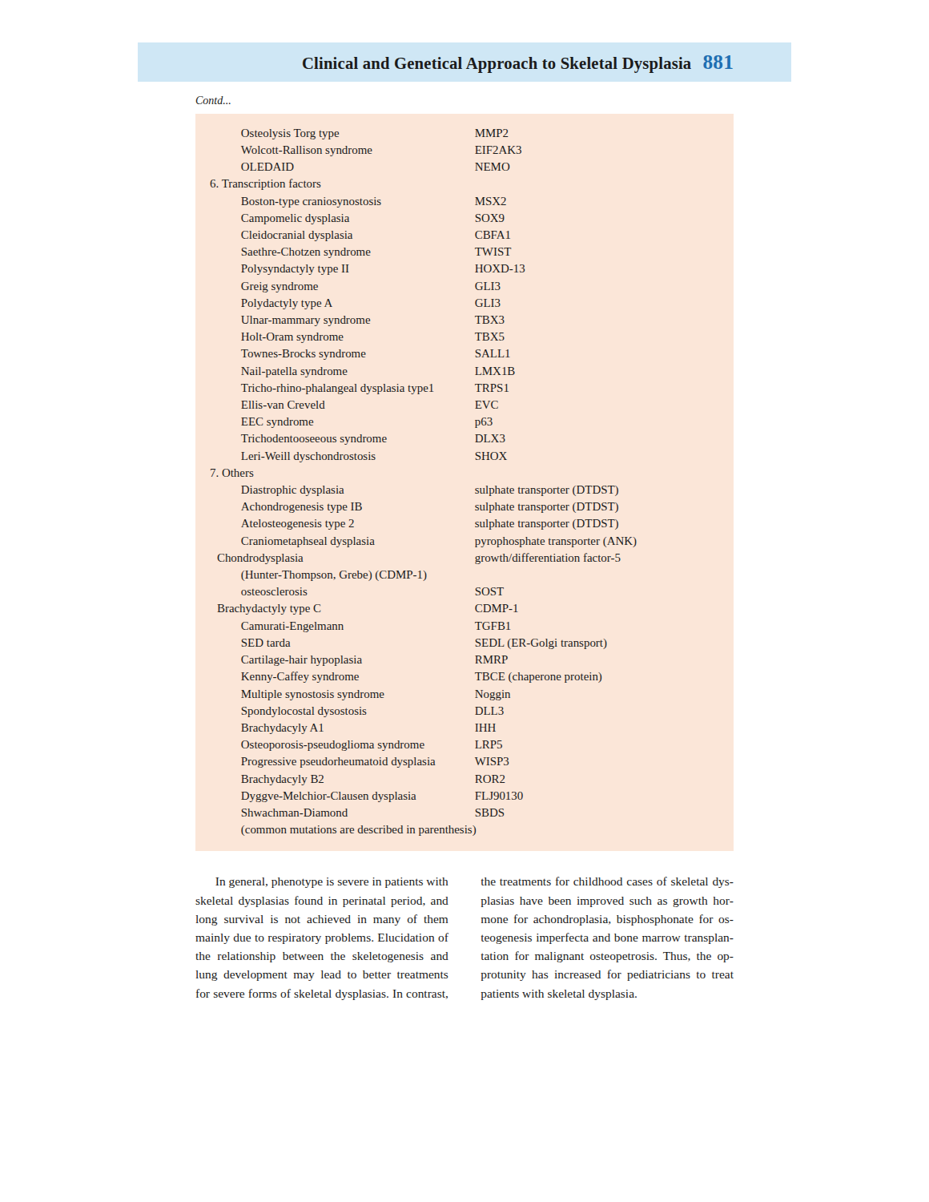Clinical and Genetical Approach to Skeletal Dysplasia 881
Contd...
| Osteolysis Torg type | MMP2 |
| Wolcott-Rallison syndrome | EIF2AK3 |
| OLEDAID | NEMO |
| 6. Transcription factors | |
| Boston-type craniosynostosis | MSX2 |
| Campomelic dysplasia | SOX9 |
| Cleidocranial dysplasia | CBFA1 |
| Saethre-Chotzen syndrome | TWIST |
| Polysyndactyly type II | HOXD-13 |
| Greig syndrome | GLI3 |
| Polydactyly type A | GLI3 |
| Ulnar-mammary syndrome | TBX3 |
| Holt-Oram syndrome | TBX5 |
| Townes-Brocks syndrome | SALL1 |
| Nail-patella syndrome | LMX1B |
| Tricho-rhino-phalangeal dysplasia type1 | TRPS1 |
| Ellis-van Creveld | EVC |
| EEC syndrome | p63 |
| Trichodentooseeous syndrome | DLX3 |
| Leri-Weill dyschondrostosis | SHOX |
| 7. Others | |
| Diastrophic dysplasia | sulphate transporter (DTDST) |
| Achondrogenesis type IB | sulphate transporter (DTDST) |
| Atelosteogenesis type 2 | sulphate transporter (DTDST) |
| Craniometaphseal dysplasia | pyrophosphate transporter (ANK) |
| Chondrodysplasia | growth/differentiation factor-5 |
| (Hunter-Thompson, Grebe) (CDMP-1) | |
| osteosclerosis | SOST |
| Brachydactyly type C | CDMP-1 |
| Camurati-Engelmann | TGFB1 |
| SED tarda | SEDL (ER-Golgi transport) |
| Cartilage-hair hypoplasia | RMRP |
| Kenny-Caffey syndrome | TBCE (chaperone protein) |
| Multiple synostosis syndrome | Noggin |
| Spondylocostal dysostosis | DLL3 |
| Brachydacyly A1 | IHH |
| Osteoporosis-pseudoglioma syndrome | LRP5 |
| Progressive pseudorheumatoid dysplasia | WISP3 |
| Brachydacyly B2 | ROR2 |
| Dyggve-Melchior-Clausen dysplasia | FLJ90130 |
| Shwachman-Diamond | SBDS |
| (common mutations are described in parenthesis) |
In general, phenotype is severe in patients with skeletal dysplasias found in perinatal period, and long survival is not achieved in many of them mainly due to respiratory problems. Elucidation of the relationship between the skeletogenesis and lung development may lead to better treatments for severe forms of skeletal dysplasias. In contrast, the treatments for childhood cases of skeletal dysplasias have been improved such as growth hormone for achondroplasia, bisphosphonate for osteogenesis imperfecta and bone marrow transplantation for malignant osteopetrosis. Thus, the opprotunity has increased for pediatricians to treat patients with skeletal dysplasia.